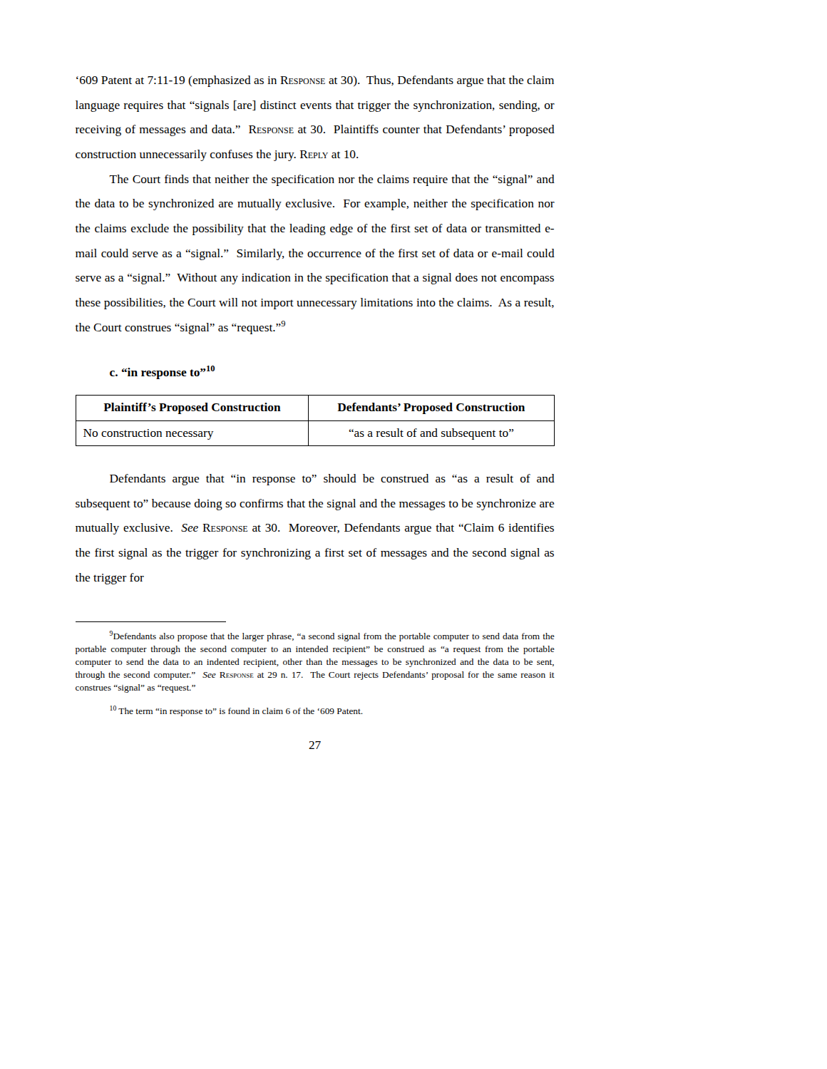‘609 Patent at 7:11-19 (emphasized as in Response at 30). Thus, Defendants argue that the claim language requires that “signals [are] distinct events that trigger the synchronization, sending, or receiving of messages and data.” Response at 30. Plaintiffs counter that Defendants’ proposed construction unnecessarily confuses the jury. Reply at 10.
The Court finds that neither the specification nor the claims require that the “signal” and the data to be synchronized are mutually exclusive. For example, neither the specification nor the claims exclude the possibility that the leading edge of the first set of data or transmitted e-mail could serve as a “signal.” Similarly, the occurrence of the first set of data or e-mail could serve as a “signal.” Without any indication in the specification that a signal does not encompass these possibilities, the Court will not import unnecessary limitations into the claims. As a result, the Court construes “signal” as “request.”9
c. “in response to”10
| Plaintiff’s Proposed Construction | Defendants’ Proposed Construction |
| --- | --- |
| No construction necessary | “as a result of and subsequent to” |
Defendants argue that “in response to” should be construed as “as a result of and subsequent to” because doing so confirms that the signal and the messages to be synchronize are mutually exclusive. See Response at 30. Moreover, Defendants argue that “Claim 6 identifies the first signal as the trigger for synchronizing a first set of messages and the second signal as the trigger for
9Defendants also propose that the larger phrase, “a second signal from the portable computer to send data from the portable computer through the second computer to an intended recipient” be construed as “a request from the portable computer to send the data to an indented recipient, other than the messages to be synchronized and the data to be sent, through the second computer.” See Response at 29 n. 17. The Court rejects Defendants’ proposal for the same reason it construes “signal” as “request.”
10 The term “in response to” is found in claim 6 of the ‘609 Patent.
27